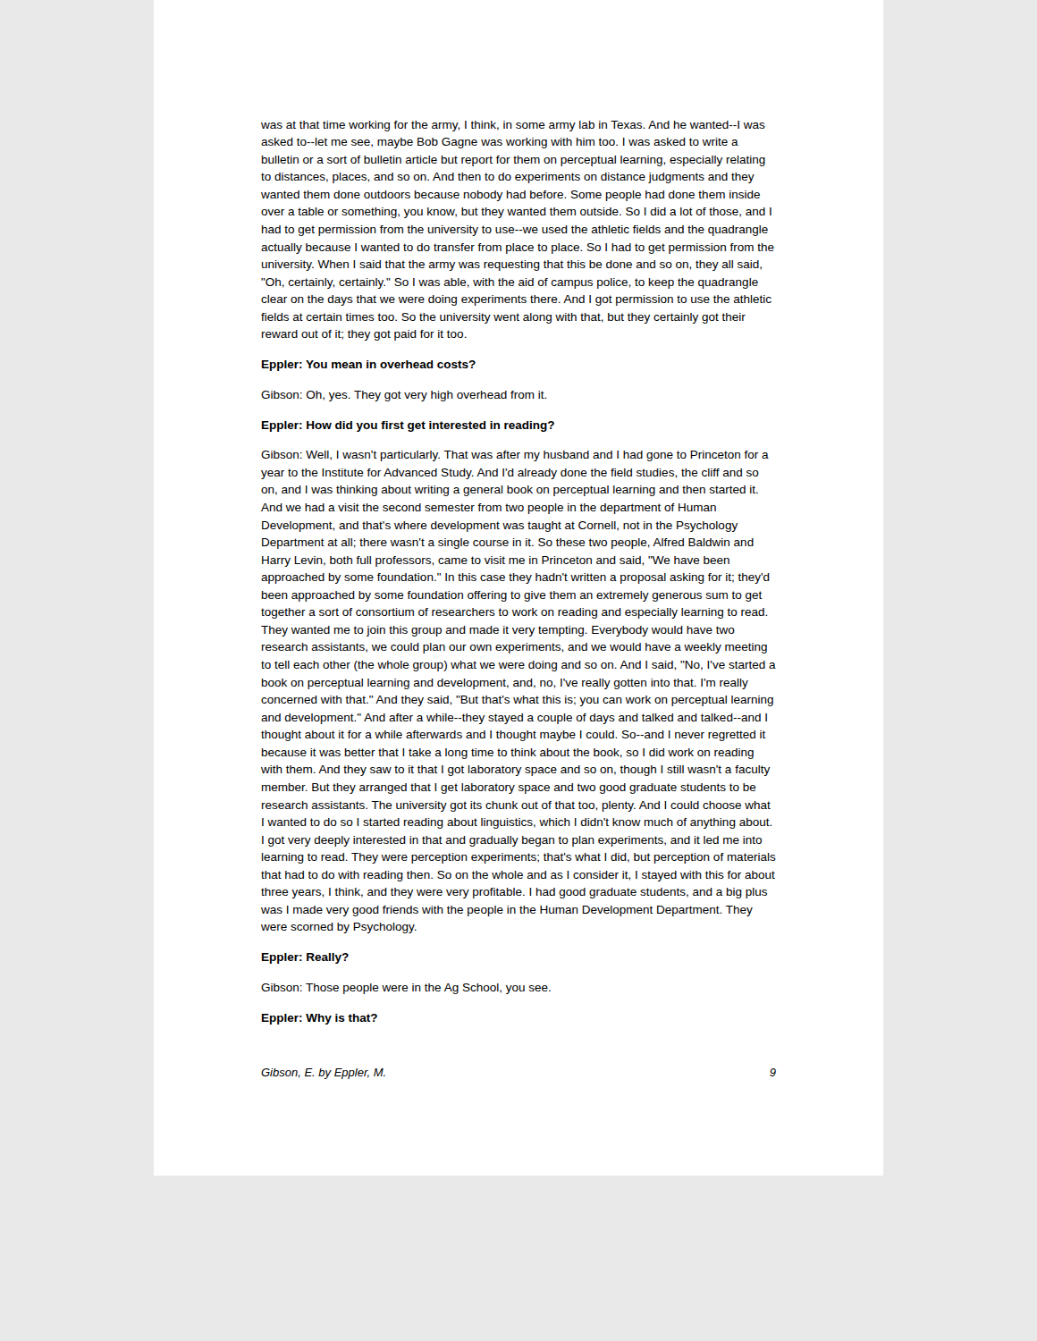was at that time working for the army, I think, in some army lab in Texas. And he wanted--I was asked to--let me see, maybe Bob Gagne was working with him too. I was asked to write a bulletin or a sort of bulletin article but report for them on perceptual learning, especially relating to distances, places, and so on. And then to do experiments on distance judgments and they wanted them done outdoors because nobody had before. Some people had done them inside over a table or something, you know, but they wanted them outside. So I did a lot of those, and I had to get permission from the university to use--we used the athletic fields and the quadrangle actually because I wanted to do transfer from place to place. So I had to get permission from the university. When I said that the army was requesting that this be done and so on, they all said, "Oh, certainly, certainly." So I was able, with the aid of campus police, to keep the quadrangle clear on the days that we were doing experiments there. And I got permission to use the athletic fields at certain times too. So the university went along with that, but they certainly got their reward out of it; they got paid for it too.
Eppler: You mean in overhead costs?
Gibson: Oh, yes. They got very high overhead from it.
Eppler: How did you first get interested in reading?
Gibson: Well, I wasn't particularly. That was after my husband and I had gone to Princeton for a year to the Institute for Advanced Study. And I'd already done the field studies, the cliff and so on, and I was thinking about writing a general book on perceptual learning and then started it. And we had a visit the second semester from two people in the department of Human Development, and that's where development was taught at Cornell, not in the Psychology Department at all; there wasn't a single course in it. So these two people, Alfred Baldwin and Harry Levin, both full professors, came to visit me in Princeton and said, "We have been approached by some foundation." In this case they hadn't written a proposal asking for it; they'd been approached by some foundation offering to give them an extremely generous sum to get together a sort of consortium of researchers to work on reading and especially learning to read. They wanted me to join this group and made it very tempting. Everybody would have two research assistants, we could plan our own experiments, and we would have a weekly meeting to tell each other (the whole group) what we were doing and so on. And I said, "No, I've started a book on perceptual learning and development, and, no, I've really gotten into that. I'm really concerned with that." And they said, "But that's what this is; you can work on perceptual learning and development." And after a while--they stayed a couple of days and talked and talked--and I thought about it for a while afterwards and I thought maybe I could. So--and I never regretted it because it was better that I take a long time to think about the book, so I did work on reading with them. And they saw to it that I got laboratory space and so on, though I still wasn't a faculty member. But they arranged that I get laboratory space and two good graduate students to be research assistants. The university got its chunk out of that too, plenty. And I could choose what I wanted to do so I started reading about linguistics, which I didn't know much of anything about. I got very deeply interested in that and gradually began to plan experiments, and it led me into learning to read. They were perception experiments; that's what I did, but perception of materials that had to do with reading then. So on the whole and as I consider it, I stayed with this for about three years, I think, and they were very profitable. I had good graduate students, and a big plus was I made very good friends with the people in the Human Development Department. They were scorned by Psychology.
Eppler: Really?
Gibson: Those people were in the Ag School, you see.
Eppler: Why is that?
Gibson, E. by Eppler, M. 9